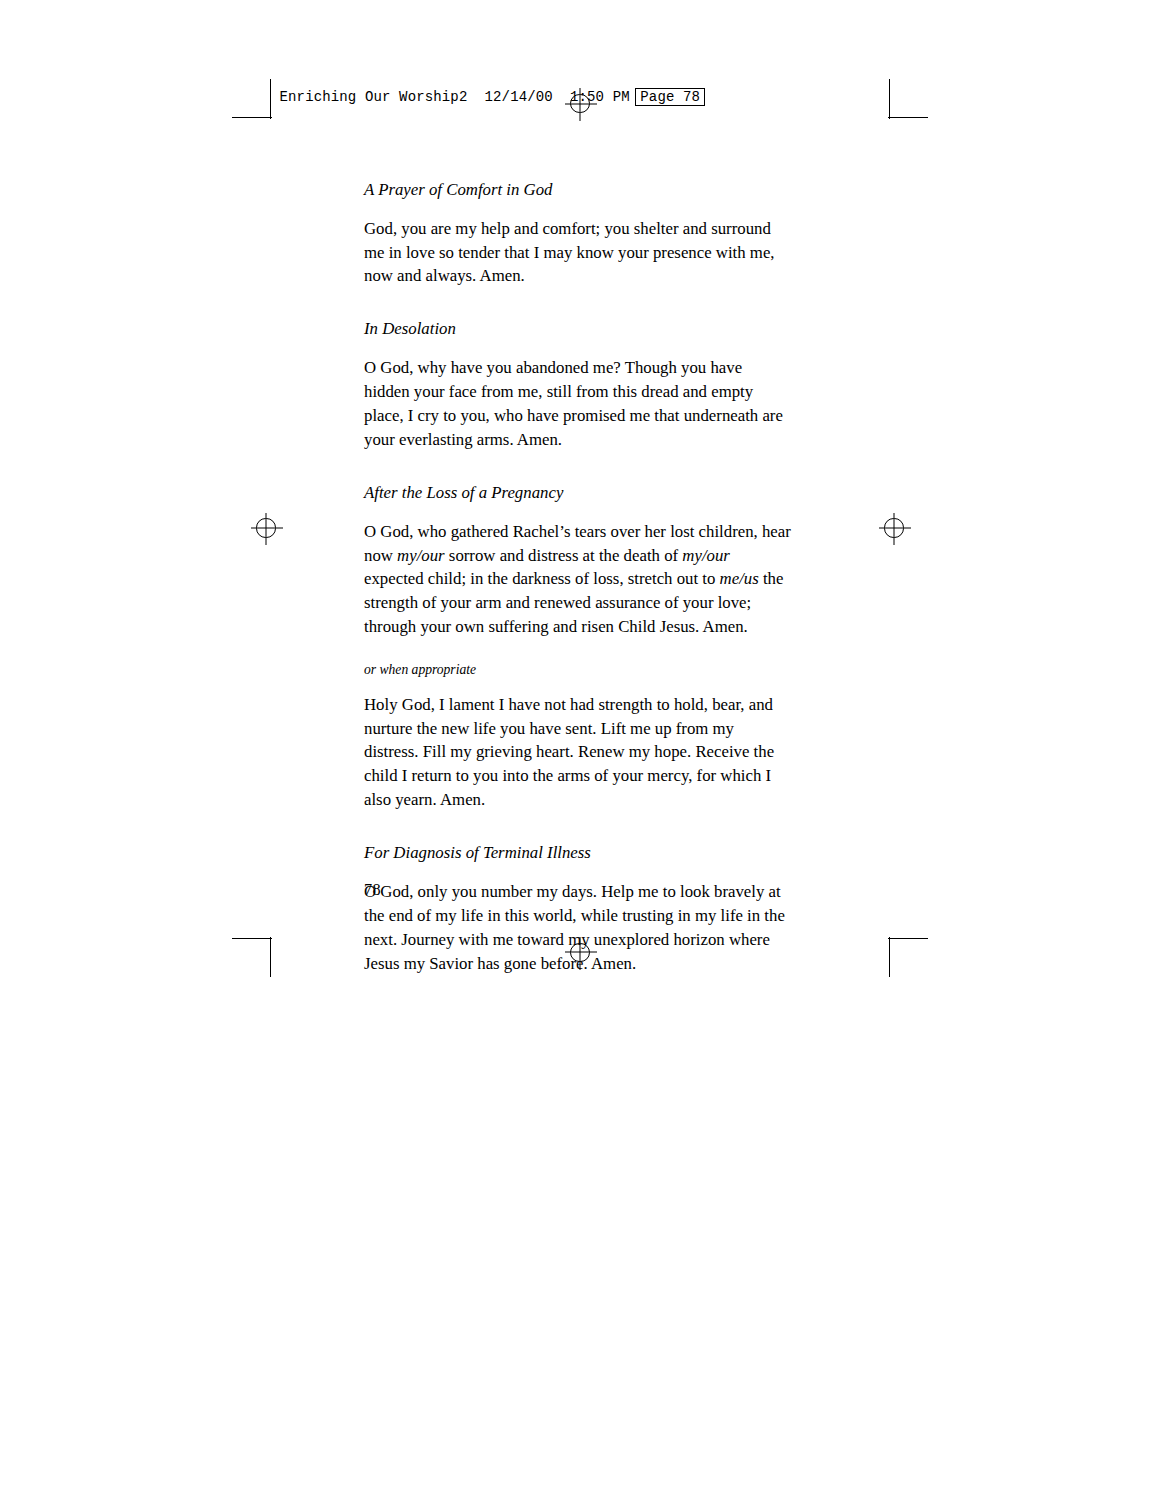Enriching Our Worship2 12/14/00 1:50 PMPage 78
A Prayer of Comfort in God
God, you are my help and comfort; you shelter and surround me in love so tender that I may know your presence with me, now and always. Amen.
In Desolation
O God, why have you abandoned me? Though you have hidden your face from me, still from this dread and empty place, I cry to you, who have promised me that underneath are your everlasting arms. Amen.
After the Loss of a Pregnancy
O God, who gathered Rachel’s tears over her lost children, hear now my/our sorrow and distress at the death of my/our expected child; in the darkness of loss, stretch out to me/us the strength of your arm and renewed assurance of your love; through your own suffering and risen Child Jesus. Amen.
or when appropriate
Holy God, I lament I have not had strength to hold, bear, and nurture the new life you have sent. Lift me up from my distress. Fill my grieving heart. Renew my hope. Receive the child I return to you into the arms of your mercy, for which I also yearn. Amen.
For Diagnosis of Terminal Illness
O God, only you number my days. Help me to look bravely at the end of my life in this world, while trusting in my life in the next. Journey with me toward my unexplored horizon where Jesus my Savior has gone before. Amen.
78